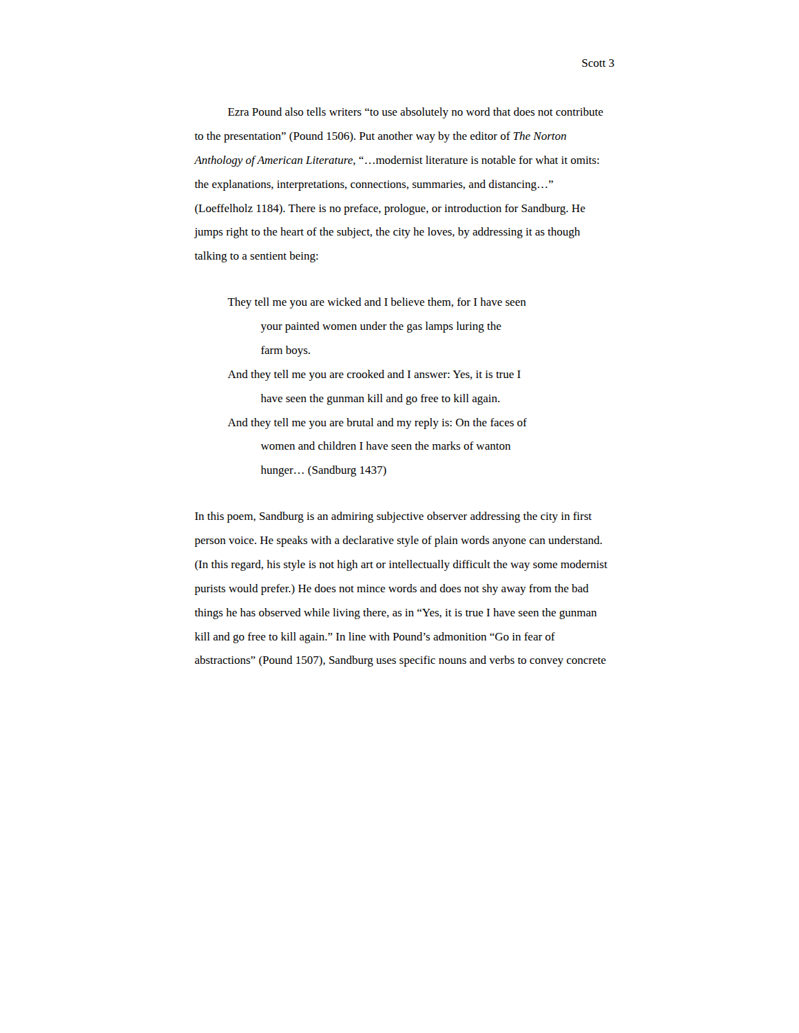Scott 3
Ezra Pound also tells writers “to use absolutely no word that does not contribute to the presentation” (Pound 1506). Put another way by the editor of The Norton Anthology of American Literature, “…modernist literature is notable for what it omits: the explanations, interpretations, connections, summaries, and distancing…” (Loeffelholz 1184). There is no preface, prologue, or introduction for Sandburg. He jumps right to the heart of the subject, the city he loves, by addressing it as though talking to a sentient being:
They tell me you are wicked and I believe them, for I have seen
your painted women under the gas lamps luring the
farm boys.
And they tell me you are crooked and I answer: Yes, it is true I
have seen the gunman kill and go free to kill again.
And they tell me you are brutal and my reply is: On the faces of
women and children I have seen the marks of wanton
hunger… (Sandburg 1437)
In this poem, Sandburg is an admiring subjective observer addressing the city in first person voice. He speaks with a declarative style of plain words anyone can understand. (In this regard, his style is not high art or intellectually difficult the way some modernist purists would prefer.) He does not mince words and does not shy away from the bad things he has observed while living there, as in “Yes, it is true I have seen the gunman kill and go free to kill again.” In line with Pound’s admonition “Go in fear of abstractions” (Pound 1507), Sandburg uses specific nouns and verbs to convey concrete